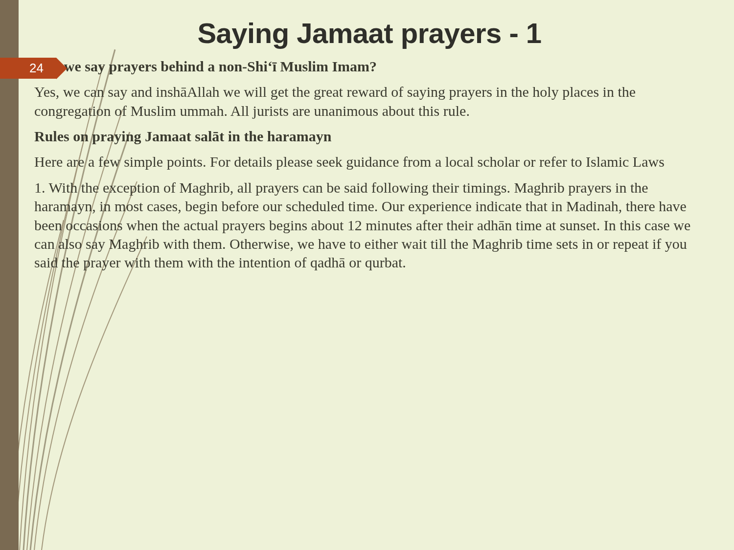Saying Jamaat prayers - 1
24
Can we say prayers behind a non-Shi‘ī Muslim Imam?
Yes, we can say and inshāAllah we will get the great reward of saying prayers in the holy places in the congregation of Muslim ummah. All jurists are unanimous about this rule.
Rules on praying Jamaat salāt in the haramayn
Here are a few simple points. For details please seek guidance from a local scholar or refer to Islamic Laws
1. With the exception of Maghrib, all prayers can be said following their timings. Maghrib prayers in the haramayn, in most cases, begin before our scheduled time. Our experience indicate that in Madinah, there have been occasions when the actual prayers begins about 12 minutes after their adhān time at sunset. In this case we can also say Maghrib with them. Otherwise, we have to either wait till the Maghrib time sets in or repeat if you said the prayer with them with the intention of qadhā or qurbat.